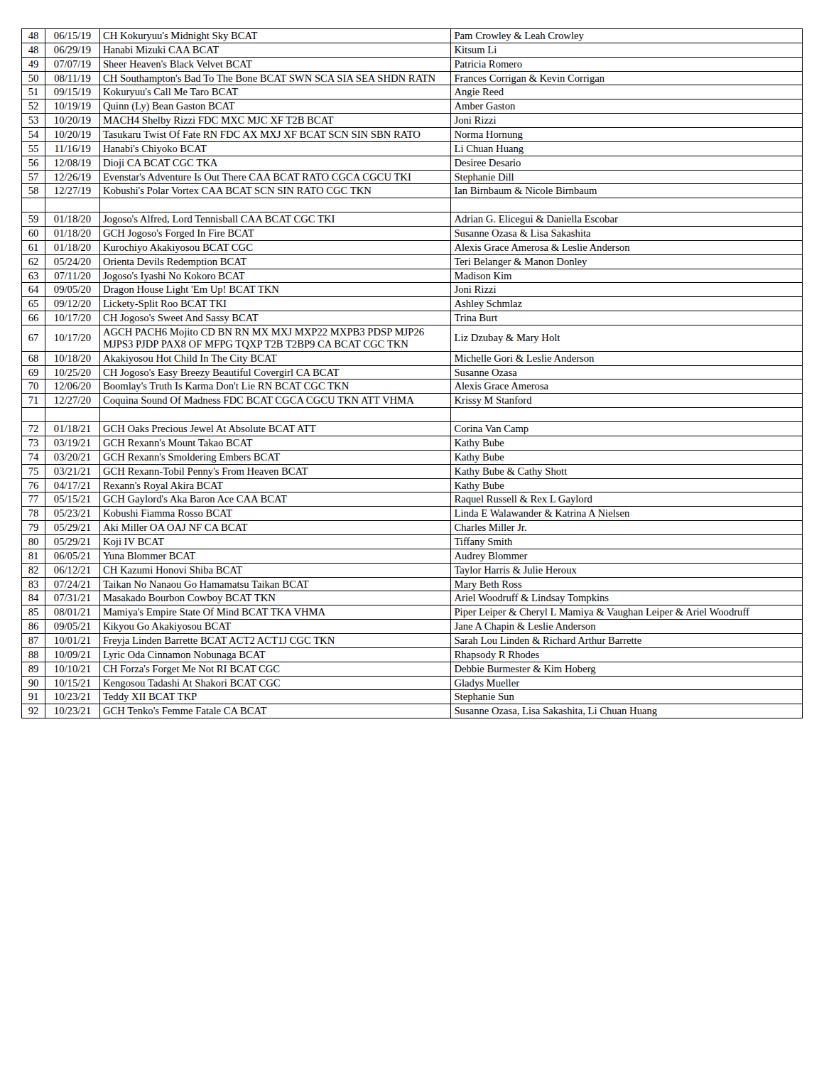| 48 | 06/15/19 | CH Kokuryuu's Midnight Sky BCAT | Pam Crowley & Leah Crowley |
| 48 | 06/29/19 | Hanabi Mizuki CAA BCAT | Kitsum Li |
| 49 | 07/07/19 | Sheer Heaven's Black Velvet BCAT | Patricia Romero |
| 50 | 08/11/19 | CH Southampton's Bad To The Bone BCAT SWN SCA SIA SEA SHDN RATN | Frances Corrigan & Kevin Corrigan |
| 51 | 09/15/19 | Kokuryuu's Call Me Taro BCAT | Angie Reed |
| 52 | 10/19/19 | Quinn (Ly) Bean Gaston BCAT | Amber Gaston |
| 53 | 10/20/19 | MACH4 Shelby Rizzi FDC MXC MJC XF T2B BCAT | Joni Rizzi |
| 54 | 10/20/19 | Tasukaru Twist Of Fate RN FDC AX MXJ XF BCAT SCN SIN SBN RATO | Norma Hornung |
| 55 | 11/16/19 | Hanabi's Chiyoko BCAT | Li Chuan Huang |
| 56 | 12/08/19 | Dioji CA BCAT CGC TKA | Desiree Desario |
| 57 | 12/26/19 | Evenstar's Adventure Is Out There CAA BCAT RATO CGCA CGCU TKI | Stephanie Dill |
| 58 | 12/27/19 | Kobushi's Polar Vortex CAA BCAT SCN SIN RATO CGC TKN | Ian Birnbaum & Nicole Birnbaum |
| 59 | 01/18/20 | Jogoso's Alfred, Lord Tennisball CAA BCAT CGC TKI | Adrian G. Elicegui & Daniella Escobar |
| 60 | 01/18/20 | GCH Jogoso's Forged In Fire BCAT | Susanne Ozasa & Lisa Sakashita |
| 61 | 01/18/20 | Kurochiyo Akakiyosou BCAT CGC | Alexis Grace Amerosa & Leslie Anderson |
| 62 | 05/24/20 | Orienta Devils Redemption BCAT | Teri Belanger & Manon Donley |
| 63 | 07/11/20 | Jogoso's Iyashi No Kokoro BCAT | Madison Kim |
| 64 | 09/05/20 | Dragon House Light 'Em Up! BCAT TKN | Joni Rizzi |
| 65 | 09/12/20 | Lickety-Split Roo BCAT TKI | Ashley Schmlaz |
| 66 | 10/17/20 | CH Jogoso's Sweet And Sassy BCAT | Trina Burt |
| 67 | 10/17/20 | AGCH PACH6 Mojito CD BN RN MX MXJ MXP22 MXPB3 PDSP MJP26 MJPS3 PJDP PAX8 OF MFPG TQXP T2B T2BP9 CA BCAT CGC TKN | Liz Dzubay & Mary Holt |
| 68 | 10/18/20 | Akakiyosou Hot Child In The City BCAT | Michelle Gori & Leslie Anderson |
| 69 | 10/25/20 | CH Jogoso's Easy Breezy Beautiful Covergirl CA BCAT | Susanne Ozasa |
| 70 | 12/06/20 | Boomlay's Truth Is Karma Don't Lie RN BCAT CGC TKN | Alexis Grace Amerosa |
| 71 | 12/27/20 | Coquina Sound Of Madness FDC BCAT CGCA CGCU TKN ATT VHMA | Krissy M Stanford |
| 72 | 01/18/21 | GCH Oaks Precious Jewel At Absolute BCAT ATT | Corina Van Camp |
| 73 | 03/19/21 | GCH Rexann's Mount Takao BCAT | Kathy Bube |
| 74 | 03/20/21 | GCH Rexann's Smoldering Embers BCAT | Kathy Bube |
| 75 | 03/21/21 | GCH Rexann-Tobil Penny's From Heaven BCAT | Kathy Bube & Cathy Shott |
| 76 | 04/17/21 | Rexann's Royal Akira BCAT | Kathy Bube |
| 77 | 05/15/21 | GCH Gaylord's Aka Baron Ace CAA BCAT | Raquel Russell & Rex L Gaylord |
| 78 | 05/23/21 | Kobushi Fiamma Rosso BCAT | Linda E Walawander & Katrina A Nielsen |
| 79 | 05/29/21 | Aki Miller OA OAJ NF CA BCAT | Charles Miller Jr. |
| 80 | 05/29/21 | Koji IV BCAT | Tiffany Smith |
| 81 | 06/05/21 | Yuna Blommer BCAT | Audrey Blommer |
| 82 | 06/12/21 | CH Kazumi Honovi Shiba BCAT | Taylor Harris & Julie Heroux |
| 83 | 07/24/21 | Taikan No Nanaou Go Hamamatsu Taikan BCAT | Mary Beth Ross |
| 84 | 07/31/21 | Masakado Bourbon Cowboy BCAT TKN | Ariel Woodruff & Lindsay Tompkins |
| 85 | 08/01/21 | Mamiya's Empire State Of Mind BCAT TKA VHMA | Piper Leiper & Cheryl L Mamiya & Vaughan Leiper & Ariel Woodruff |
| 86 | 09/05/21 | Kikyou Go Akakiyosou BCAT | Jane A Chapin & Leslie Anderson |
| 87 | 10/01/21 | Freyja Linden Barrette BCAT ACT2 ACT1J CGC TKN | Sarah Lou Linden & Richard Arthur Barrette |
| 88 | 10/09/21 | Lyric Oda Cinnamon Nobunaga BCAT | Rhapsody R Rhodes |
| 89 | 10/10/21 | CH Forza's Forget Me Not RI BCAT CGC | Debbie Burmester & Kim Hoberg |
| 90 | 10/15/21 | Kengosou Tadashi At Shakori BCAT CGC | Gladys Mueller |
| 91 | 10/23/21 | Teddy XII BCAT TKP | Stephanie Sun |
| 92 | 10/23/21 | GCH Tenko's Femme Fatale CA BCAT | Susanne Ozasa, Lisa Sakashita, Li Chuan Huang |